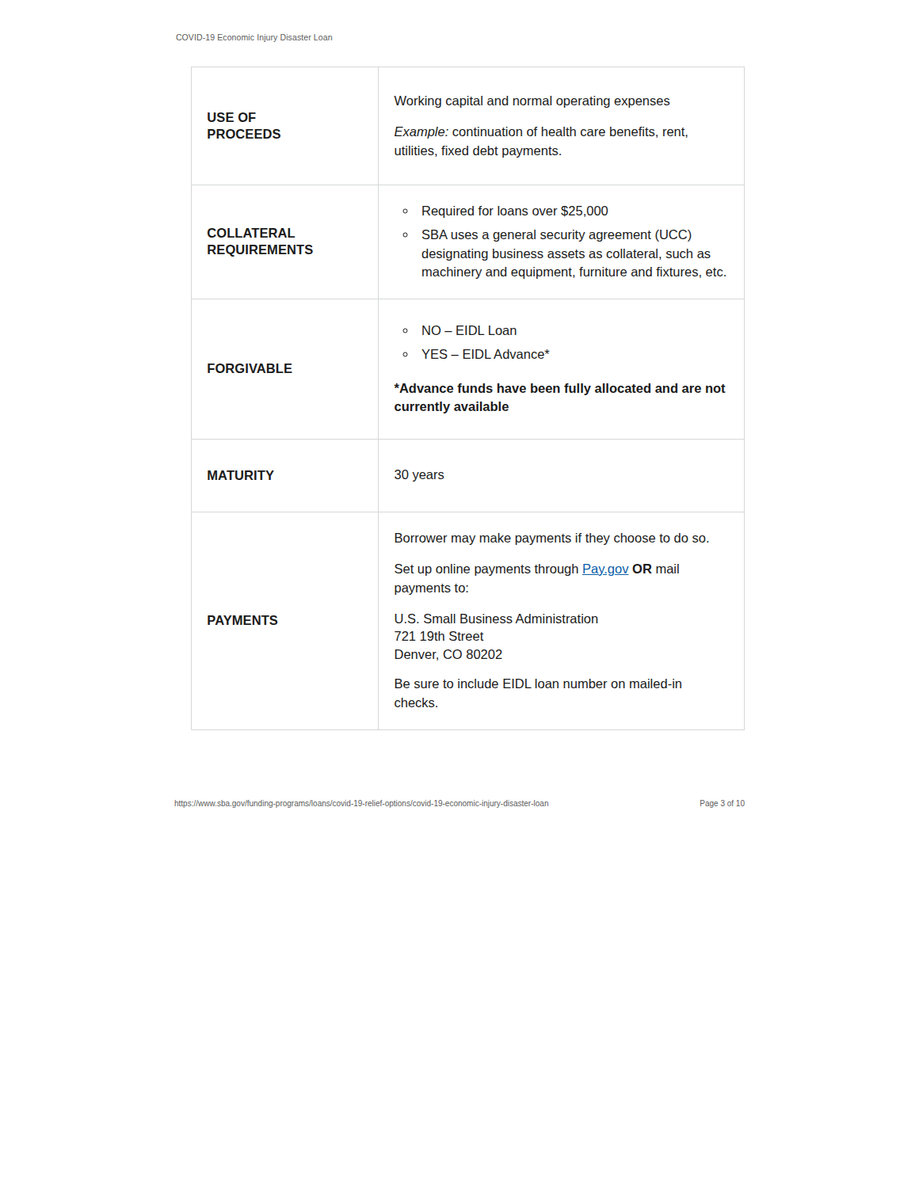COVID-19 Economic Injury Disaster Loan
| USE OF PROCEEDS | Working capital and normal operating expenses Example: continuation of health care benefits, rent, utilities, fixed debt payments. |
| COLLATERAL REQUIREMENTS | Required for loans over $25,000 SBA uses a general security agreement (UCC) designating business assets as collateral, such as machinery and equipment, furniture and fixtures, etc. |
| FORGIVABLE | NO – EIDL Loan YES – EIDL Advance* *Advance funds have been fully allocated and are not currently available |
| MATURITY | 30 years |
| PAYMENTS | Borrower may make payments if they choose to do so. Set up online payments through Pay.gov OR mail payments to: U.S. Small Business Administration 721 19th Street Denver, CO 80202 Be sure to include EIDL loan number on mailed-in checks. |
https://www.sba.gov/funding-programs/loans/covid-19-relief-options/covid-19-economic-injury-disaster-loan
Page 3 of 10